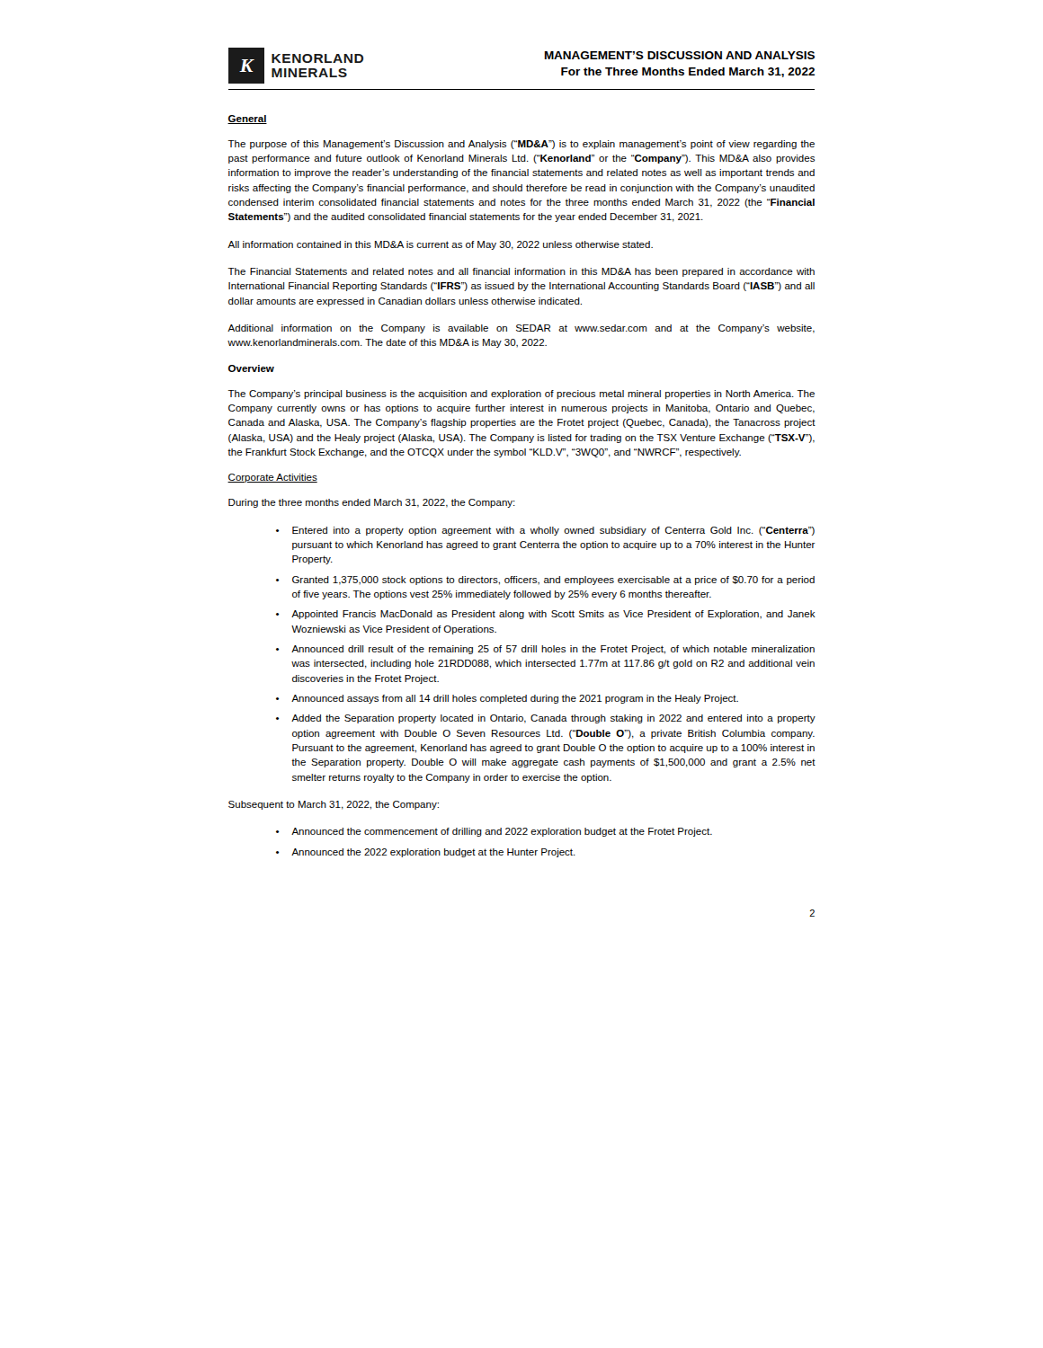K
KENORLAND MINERALS
MANAGEMENT’S DISCUSSION AND ANALYSIS
For the Three Months Ended March 31, 2022
General
The purpose of this Management’s Discussion and Analysis (“MD&A”) is to explain management’s point of view regarding the past performance and future outlook of Kenorland Minerals Ltd. (“Kenorland” or the “Company”). This MD&A also provides information to improve the reader’s understanding of the financial statements and related notes as well as important trends and risks affecting the Company’s financial performance, and should therefore be read in conjunction with the Company’s unaudited condensed interim consolidated financial statements and notes for the three months ended March 31, 2022 (the “Financial Statements”) and the audited consolidated financial statements for the year ended December 31, 2021.
All information contained in this MD&A is current as of May 30, 2022 unless otherwise stated.
The Financial Statements and related notes and all financial information in this MD&A has been prepared in accordance with International Financial Reporting Standards (“IFRS”) as issued by the International Accounting Standards Board (“IASB”) and all dollar amounts are expressed in Canadian dollars unless otherwise indicated.
Additional information on the Company is available on SEDAR at www.sedar.com and at the Company’s website, www.kenorlandminerals.com. The date of this MD&A is May 30, 2022.
Overview
The Company’s principal business is the acquisition and exploration of precious metal mineral properties in North America. The Company currently owns or has options to acquire further interest in numerous projects in Manitoba, Ontario and Quebec, Canada and Alaska, USA. The Company’s flagship properties are the Frotet project (Quebec, Canada), the Tanacross project (Alaska, USA) and the Healy project (Alaska, USA). The Company is listed for trading on the TSX Venture Exchange (“TSX-V”), the Frankfurt Stock Exchange, and the OTCQX under the symbol “KLD.V”, “3WQ0”, and “NWRCF”, respectively.
Corporate Activities
During the three months ended March 31, 2022, the Company:
Entered into a property option agreement with a wholly owned subsidiary of Centerra Gold Inc. (“Centerra”) pursuant to which Kenorland has agreed to grant Centerra the option to acquire up to a 70% interest in the Hunter Property.
Granted 1,375,000 stock options to directors, officers, and employees exercisable at a price of $0.70 for a period of five years. The options vest 25% immediately followed by 25% every 6 months thereafter.
Appointed Francis MacDonald as President along with Scott Smits as Vice President of Exploration, and Janek Wozniewski as Vice President of Operations.
Announced drill result of the remaining 25 of 57 drill holes in the Frotet Project, of which notable mineralization was intersected, including hole 21RDD088, which intersected 1.77m at 117.86 g/t gold on R2 and additional vein discoveries in the Frotet Project.
Announced assays from all 14 drill holes completed during the 2021 program in the Healy Project.
Added the Separation property located in Ontario, Canada through staking in 2022 and entered into a property option agreement with Double O Seven Resources Ltd. (“Double O”), a private British Columbia company. Pursuant to the agreement, Kenorland has agreed to grant Double O the option to acquire up to a 100% interest in the Separation property. Double O will make aggregate cash payments of $1,500,000 and grant a 2.5% net smelter returns royalty to the Company in order to exercise the option.
Subsequent to March 31, 2022, the Company:
Announced the commencement of drilling and 2022 exploration budget at the Frotet Project.
Announced the 2022 exploration budget at the Hunter Project.
2